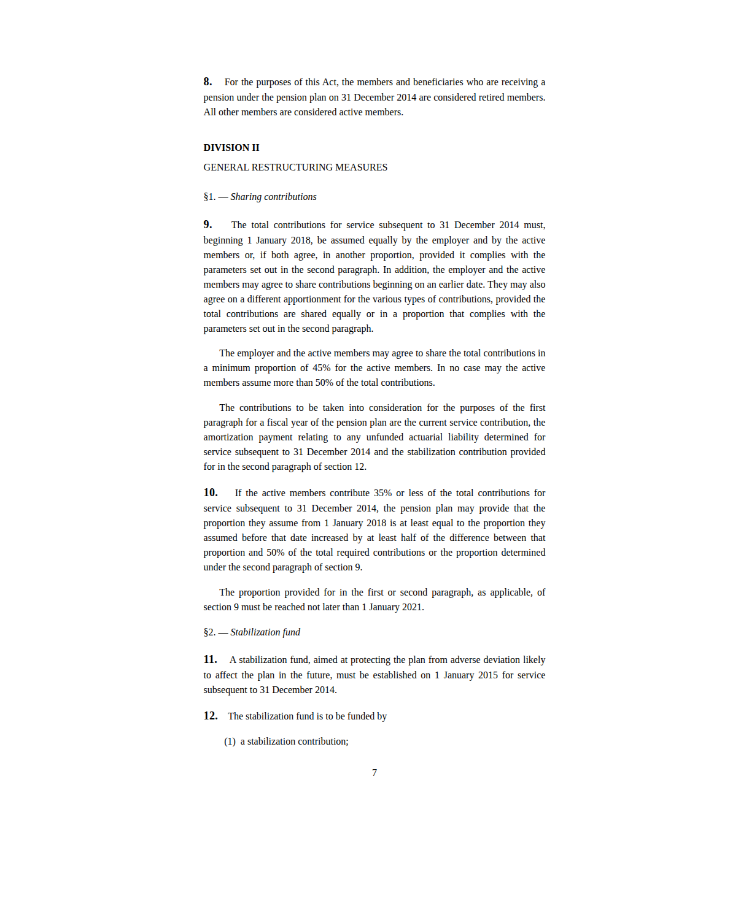8. For the purposes of this Act, the members and beneficiaries who are receiving a pension under the pension plan on 31 December 2014 are considered retired members. All other members are considered active members.
DIVISION II
GENERAL RESTRUCTURING MEASURES
§1. — Sharing contributions
9. The total contributions for service subsequent to 31 December 2014 must, beginning 1 January 2018, be assumed equally by the employer and by the active members or, if both agree, in another proportion, provided it complies with the parameters set out in the second paragraph. In addition, the employer and the active members may agree to share contributions beginning on an earlier date. They may also agree on a different apportionment for the various types of contributions, provided the total contributions are shared equally or in a proportion that complies with the parameters set out in the second paragraph.
The employer and the active members may agree to share the total contributions in a minimum proportion of 45% for the active members. In no case may the active members assume more than 50% of the total contributions.
The contributions to be taken into consideration for the purposes of the first paragraph for a fiscal year of the pension plan are the current service contribution, the amortization payment relating to any unfunded actuarial liability determined for service subsequent to 31 December 2014 and the stabilization contribution provided for in the second paragraph of section 12.
10. If the active members contribute 35% or less of the total contributions for service subsequent to 31 December 2014, the pension plan may provide that the proportion they assume from 1 January 2018 is at least equal to the proportion they assumed before that date increased by at least half of the difference between that proportion and 50% of the total required contributions or the proportion determined under the second paragraph of section 9.
The proportion provided for in the first or second paragraph, as applicable, of section 9 must be reached not later than 1 January 2021.
§2. — Stabilization fund
11. A stabilization fund, aimed at protecting the plan from adverse deviation likely to affect the plan in the future, must be established on 1 January 2015 for service subsequent to 31 December 2014.
12. The stabilization fund is to be funded by
(1) a stabilization contribution;
7